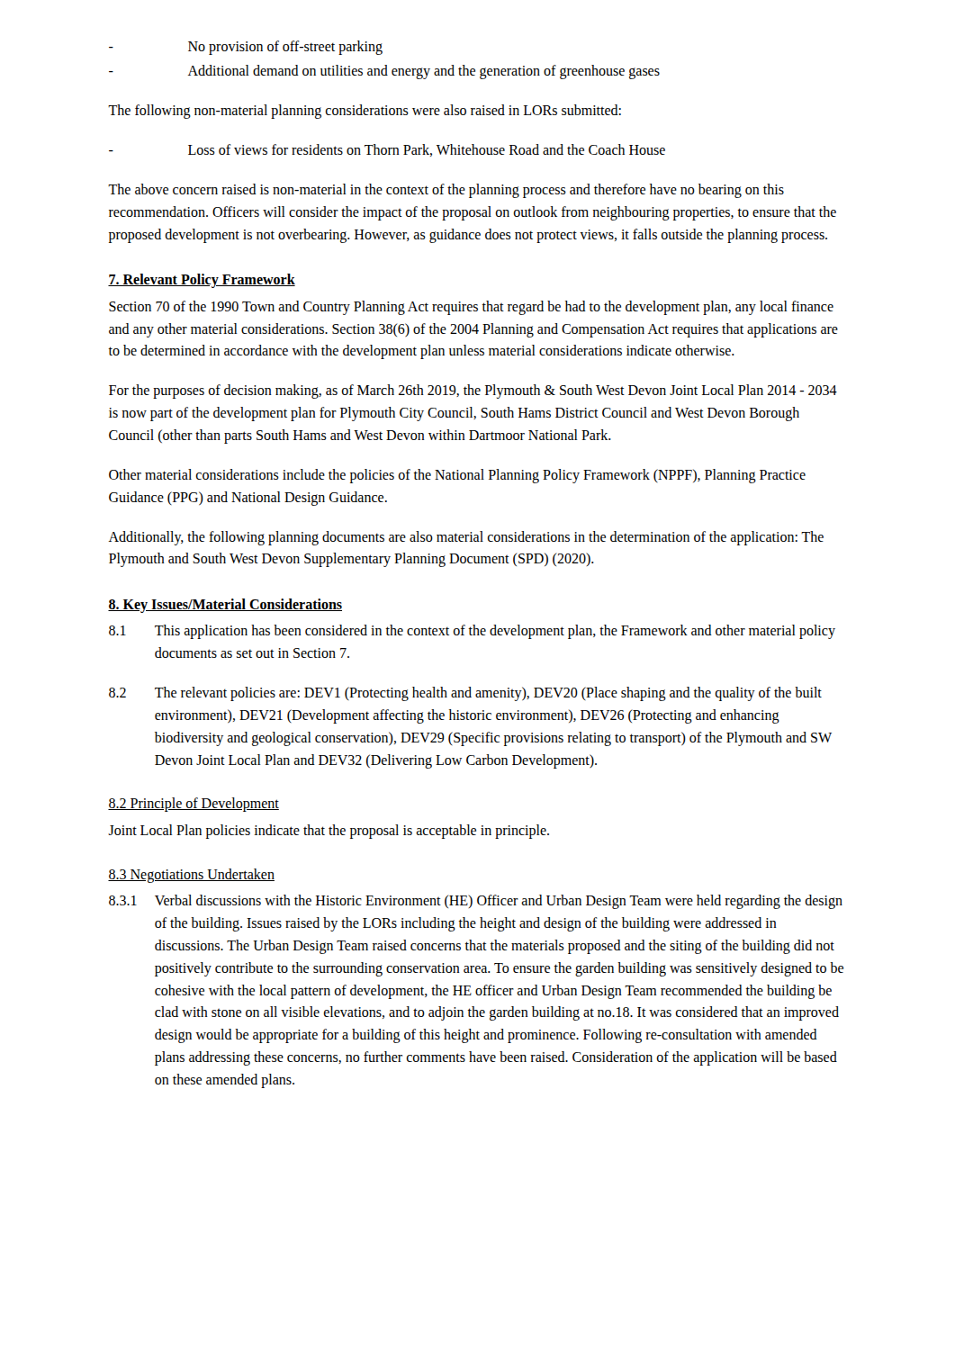No provision of off-street parking
Additional demand on utilities and energy and the generation of greenhouse gases
The following non-material planning considerations were also raised in LORs submitted:
Loss of views for residents on Thorn Park, Whitehouse Road and the Coach House
The above concern raised is non-material in the context of the planning process and therefore have no bearing on this recommendation. Officers will consider the impact of the proposal on outlook from neighbouring properties, to ensure that the proposed development is not overbearing. However, as guidance does not protect views, it falls outside the planning process.
7. Relevant Policy Framework
Section 70 of the 1990 Town and Country Planning Act requires that regard be had to the development plan, any local finance and any other material considerations. Section 38(6) of the 2004 Planning and Compensation Act requires that applications are to be determined in accordance with the development plan unless material considerations indicate otherwise.
For the purposes of decision making, as of March 26th 2019, the Plymouth & South West Devon Joint Local Plan 2014 - 2034 is now part of the development plan for Plymouth City Council, South Hams District Council and West Devon Borough Council (other than parts South Hams and West Devon within Dartmoor National Park.
Other material considerations include the policies of the National Planning Policy Framework (NPPF), Planning Practice Guidance (PPG) and National Design Guidance.
Additionally, the following planning documents are also material considerations in the determination of the application: The Plymouth and South West Devon Supplementary Planning Document (SPD) (2020).
8. Key Issues/Material Considerations
8.1 This application has been considered in the context of the development plan, the Framework and other material policy documents as set out in Section 7.
8.2 The relevant policies are: DEV1 (Protecting health and amenity), DEV20 (Place shaping and the quality of the built environment), DEV21 (Development affecting the historic environment), DEV26 (Protecting and enhancing biodiversity and geological conservation), DEV29 (Specific provisions relating to transport) of the Plymouth and SW Devon Joint Local Plan and DEV32 (Delivering Low Carbon Development).
8.2 Principle of Development
Joint Local Plan policies indicate that the proposal is acceptable in principle.
8.3 Negotiations Undertaken
8.3.1 Verbal discussions with the Historic Environment (HE) Officer and Urban Design Team were held regarding the design of the building. Issues raised by the LORs including the height and design of the building were addressed in discussions. The Urban Design Team raised concerns that the materials proposed and the siting of the building did not positively contribute to the surrounding conservation area. To ensure the garden building was sensitively designed to be cohesive with the local pattern of development, the HE officer and Urban Design Team recommended the building be clad with stone on all visible elevations, and to adjoin the garden building at no.18. It was considered that an improved design would be appropriate for a building of this height and prominence. Following re-consultation with amended plans addressing these concerns, no further comments have been raised. Consideration of the application will be based on these amended plans.